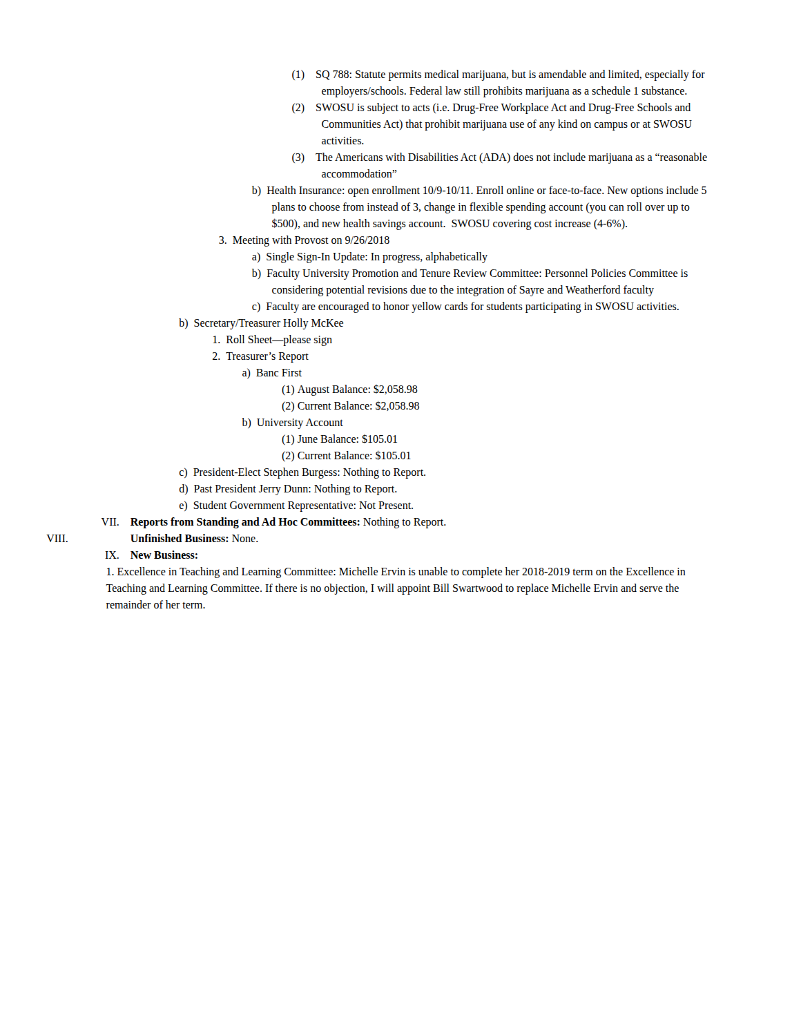(1) SQ 788: Statute permits medical marijuana, but is amendable and limited, especially for employers/schools. Federal law still prohibits marijuana as a schedule 1 substance.
(2) SWOSU is subject to acts (i.e. Drug-Free Workplace Act and Drug-Free Schools and Communities Act) that prohibit marijuana use of any kind on campus or at SWOSU activities.
(3) The Americans with Disabilities Act (ADA) does not include marijuana as a “reasonable accommodation”
b) Health Insurance: open enrollment 10/9-10/11. Enroll online or face-to-face. New options include 5 plans to choose from instead of 3, change in flexible spending account (you can roll over up to $500), and new health savings account. SWOSU covering cost increase (4-6%).
3. Meeting with Provost on 9/26/2018
a) Single Sign-In Update: In progress, alphabetically
b) Faculty University Promotion and Tenure Review Committee: Personnel Policies Committee is considering potential revisions due to the integration of Sayre and Weatherford faculty
c) Faculty are encouraged to honor yellow cards for students participating in SWOSU activities.
b) Secretary/Treasurer Holly McKee
1. Roll Sheet—please sign
2. Treasurer’s Report
a) Banc First
(1) August Balance: $2,058.98
(2) Current Balance: $2,058.98
b) University Account
(1) June Balance: $105.01
(2) Current Balance: $105.01
c) President-Elect Stephen Burgess: Nothing to Report.
d) Past President Jerry Dunn: Nothing to Report.
e) Student Government Representative: Not Present.
VII. Reports from Standing and Ad Hoc Committees: Nothing to Report.
VIII. Unfinished Business: None.
IX. New Business:
1. Excellence in Teaching and Learning Committee: Michelle Ervin is unable to complete her 2018-2019 term on the Excellence in Teaching and Learning Committee. If there is no objection, I will appoint Bill Swartwood to replace Michelle Ervin and serve the remainder of her term.